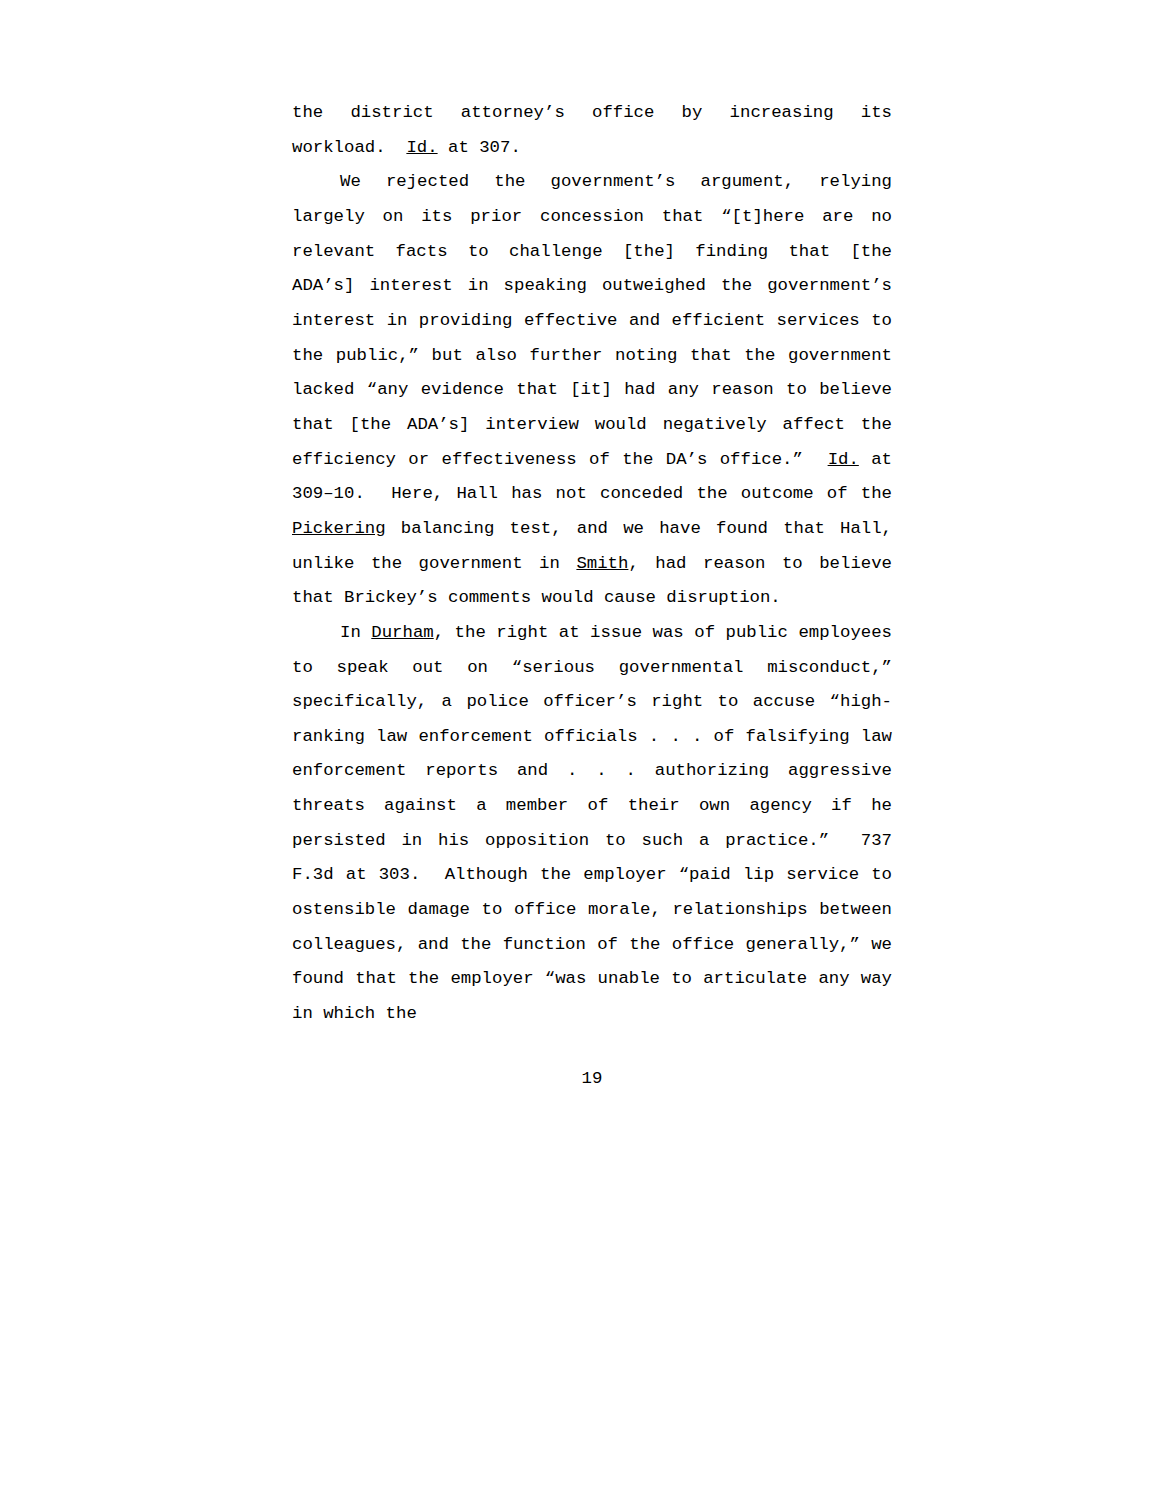the district attorney’s office by increasing its workload. Id. at 307.
We rejected the government’s argument, relying largely on its prior concession that “[t]here are no relevant facts to challenge [the] finding that [the ADA’s] interest in speaking outweighed the government’s interest in providing effective and efficient services to the public,” but also further noting that the government lacked “any evidence that [it] had any reason to believe that [the ADA’s] interview would negatively affect the efficiency or effectiveness of the DA’s office.” Id. at 309–10. Here, Hall has not conceded the outcome of the Pickering balancing test, and we have found that Hall, unlike the government in Smith, had reason to believe that Brickey’s comments would cause disruption.
In Durham, the right at issue was of public employees to speak out on “serious governmental misconduct,” specifically, a police officer’s right to accuse “high-ranking law enforcement officials . . . of falsifying law enforcement reports and . . . authorizing aggressive threats against a member of their own agency if he persisted in his opposition to such a practice.” 737 F.3d at 303. Although the employer “paid lip service to ostensible damage to office morale, relationships between colleagues, and the function of the office generally,” we found that the employer “was unable to articulate any way in which the
19